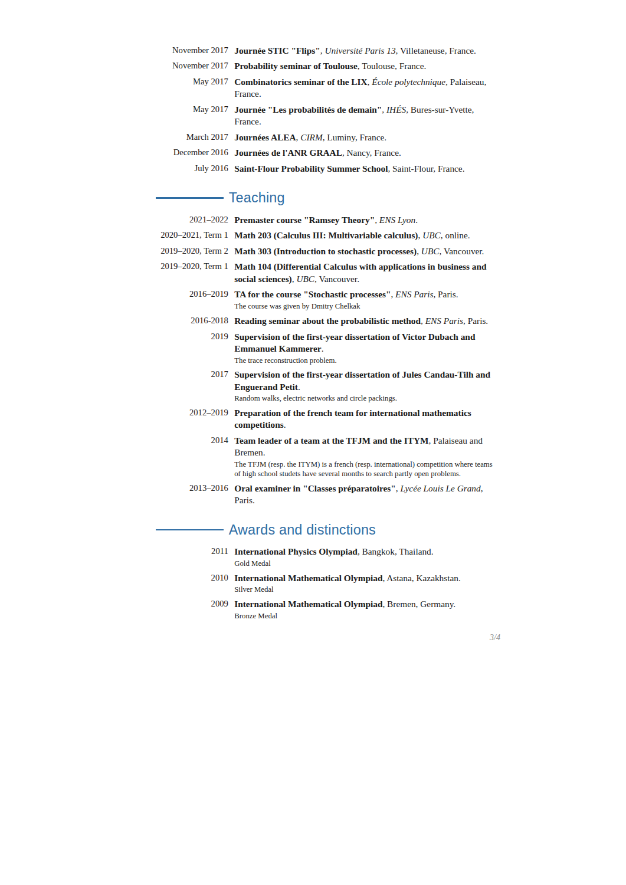| November 2017 | Journée STIC "Flips" , Université Paris 13 , Villetaneuse, France. |
| November 2017 | Probability seminar of Toulouse , Toulouse, France. |
| May 2017 | Combinatorics seminar of the LIX , École polytechnique , Palaiseau, France. |
| May 2017 | Journée "Les probabilités de demain" , IHÉS , Bures-sur-Yvette, France. |
| March 2017 | Journées ALEA , CIRM , Luminy, France. |
| December 2016 | Journées de l'ANR GRAAL , Nancy, France. |
| July 2016 | Saint-Flour Probability Summer School , Saint-Flour, France. |
Teaching
| 2021–2022 | Premaster course "Ramsey Theory" , ENS Lyon . |
| 2020–2021, Term 1 | Math 203 (Calculus III: Multivariable calculus) , UBC , online. |
| 2019–2020, Term 2 | Math 303 (Introduction to stochastic processes) , UBC , Vancouver. |
| 2019–2020, Term 1 | Math 104 (Differential Calculus with applications in business and social sciences) , UBC , Vancouver. |
| 2016–2019 | TA for the course "Stochastic processes" , ENS Paris , Paris. The course was given by Dmitry Chelkak |
| 2016-2018 | Reading seminar about the probabilistic method , ENS Paris , Paris. |
| 2019 | Supervision of the first-year dissertation of Victor Dubach and Emmanuel Kammerer . The trace reconstruction problem. |
| 2017 | Supervision of the first-year dissertation of Jules Candau-Tilh and Enguerand Petit . Random walks, electric networks and circle packings. |
| 2012–2019 | Preparation of the french team for international mathematics competitions . |
| 2014 | Team leader of a team at the TFJM and the ITYM , Palaiseau and Bremen. The TFJM (resp. the ITYM) is a french (resp. international) competition where teams of high school studets have several months to search partly open problems. |
| 2013–2016 | Oral examiner in "Classes préparatoires" , Lycée Louis Le Grand , Paris. |
Awards and distinctions
| 2011 | International Physics Olympiad , Bangkok, Thailand. Gold Medal |
| 2010 | International Mathematical Olympiad , Astana, Kazakhstan. Silver Medal |
| 2009 | International Mathematical Olympiad , Bremen, Germany. Bronze Medal |
3/4